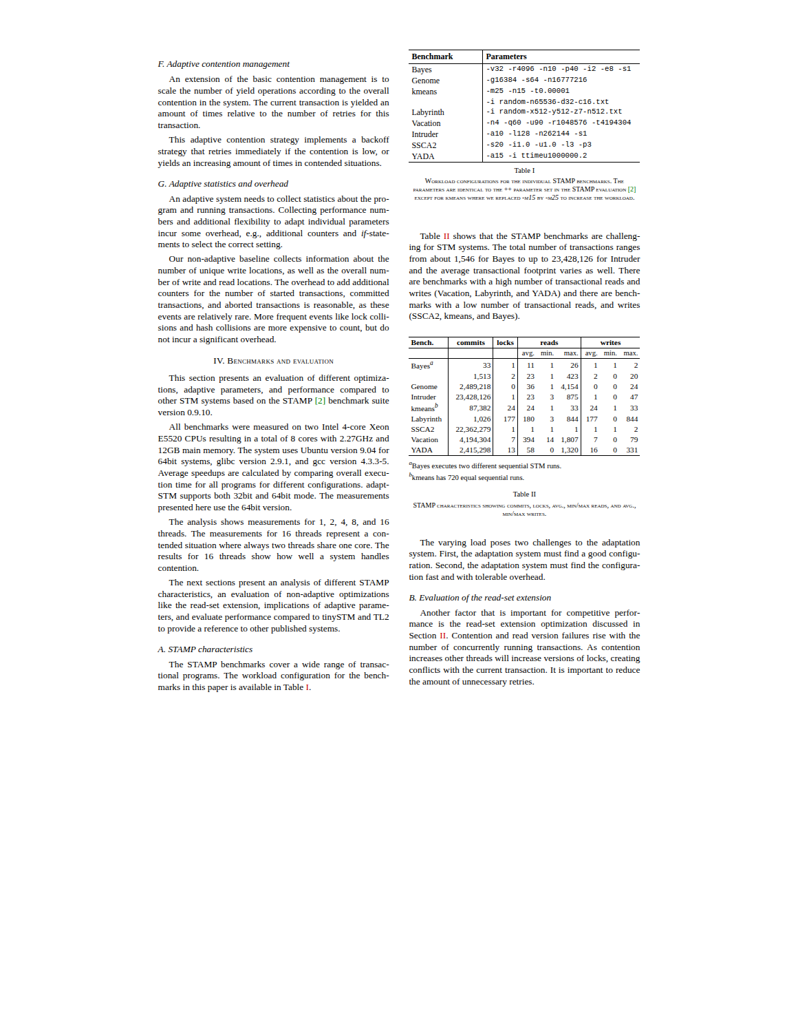F. Adaptive contention management
An extension of the basic contention management is to scale the number of yield operations according to the overall contention in the system. The current transaction is yielded an amount of times relative to the number of retries for this transaction.
This adaptive contention strategy implements a backoff strategy that retries immediately if the contention is low, or yields an increasing amount of times in contended situations.
G. Adaptive statistics and overhead
An adaptive system needs to collect statistics about the program and running transactions. Collecting performance numbers and additional flexibility to adapt individual parameters incur some overhead, e.g., additional counters and if-statements to select the correct setting.
Our non-adaptive baseline collects information about the number of unique write locations, as well as the overall number of write and read locations. The overhead to add additional counters for the number of started transactions, committed transactions, and aborted transactions is reasonable, as these events are relatively rare. More frequent events like lock collisions and hash collisions are more expensive to count, but do not incur a significant overhead.
IV. Benchmarks and evaluation
This section presents an evaluation of different optimizations, adaptive parameters, and performance compared to other STM systems based on the STAMP [2] benchmark suite version 0.9.10.
All benchmarks were measured on two Intel 4-core Xeon E5520 CPUs resulting in a total of 8 cores with 2.27GHz and 12GB main memory. The system uses Ubuntu version 9.04 for 64bit systems, glibc version 2.9.1, and gcc version 4.3.3-5. Average speedups are calculated by comparing overall execution time for all programs for different configurations. adaptSTM supports both 32bit and 64bit mode. The measurements presented here use the 64bit version.
The analysis shows measurements for 1, 2, 4, 8, and 16 threads. The measurements for 16 threads represent a contended situation where always two threads share one core. The results for 16 threads show how well a system handles contention.
The next sections present an analysis of different STAMP characteristics, an evaluation of non-adaptive optimizations like the read-set extension, implications of adaptive parameters, and evaluate performance compared to tinySTM and TL2 to provide a reference to other published systems.
A. STAMP characteristics
The STAMP benchmarks cover a wide range of transactional programs. The workload configuration for the benchmarks in this paper is available in Table I.
| Benchmark | Parameters |
| --- | --- |
| Bayes | -v32 -r4096 -n10 -p40 -i2 -e8 -s1 |
| Genome | -g16384 -s64 -n16777216 |
| kmeans | -m25 -n15 -t0.00001 |
| | -i random-n65536-d32-c16.txt |
| Labyrinth | -i random-x512-y512-z7-n512.txt |
| Vacation | -n4 -q60 -u90 -r1048576 -t4194304 |
| Intruder | -a10 -l128 -n262144 -s1 |
| SSCA2 | -s20 -i1.0 -u1.0 -l3 -p3 |
| YADA | -a15 -i ttimeu1000000.2 |
Table I
Workload configurations for the individual STAMP benchmarks. The parameters are identical to the ++ parameter set in the STAMP evaluation [2] except for kmeans where we replaced -m15 by -m25 to increase the workload.
Table II shows that the STAMP benchmarks are challenging for STM systems. The total number of transactions ranges from about 1,546 for Bayes to up to 23,428,126 for Intruder and the average transactional footprint varies as well. There are benchmarks with a high number of transactional reads and writes (Vacation, Labyrinth, and YADA) and there are benchmarks with a low number of transactional reads, and writes (SSCA2, kmeans, and Bayes).
| Bench. | commits | locks | reads | writes |
| --- | --- | --- | --- | --- |
| | | | avg. | min. | max. | avg. | min. | max. |
| Bayes a | 33 | 1 | 11 | 1 | 26 | 1 | 1 | 2 |
| | 1,513 | 2 | 23 | 1 | 423 | 2 | 0 | 20 |
| Genome | 2,489,218 | 0 | 36 | 1 | 4,154 | 0 | 0 | 24 |
| Intruder | 23,428,126 | 1 | 23 | 3 | 875 | 1 | 0 | 47 |
| kmeans b | 87,382 | 24 | 24 | 1 | 33 | 24 | 1 | 33 |
| Labyrinth | 1,026 | 177 | 180 | 3 | 844 | 177 | 0 | 844 |
| SSCA2 | 22,362,279 | 1 | 1 | 1 | 1 | 1 | 1 | 2 |
| Vacation | 4,194,304 | 7 | 394 | 14 | 1,807 | 7 | 0 | 79 |
| YADA | 2,415,298 | 13 | 58 | 0 | 1,320 | 16 | 0 | 331 |
aBayes executes two different sequential STM runs.
bkmeans has 720 equal sequential runs.
Table II
STAMP characteristics showing commits, locks, avg., min/max reads, and avg., min/max writes.
The varying load poses two challenges to the adaptation system. First, the adaptation system must find a good configuration. Second, the adaptation system must find the configuration fast and with tolerable overhead.
B. Evaluation of the read-set extension
Another factor that is important for competitive performance is the read-set extension optimization discussed in Section II. Contention and read version failures rise with the number of concurrently running transactions. As contention increases other threads will increase versions of locks, creating conflicts with the current transaction. It is important to reduce the amount of unnecessary retries.